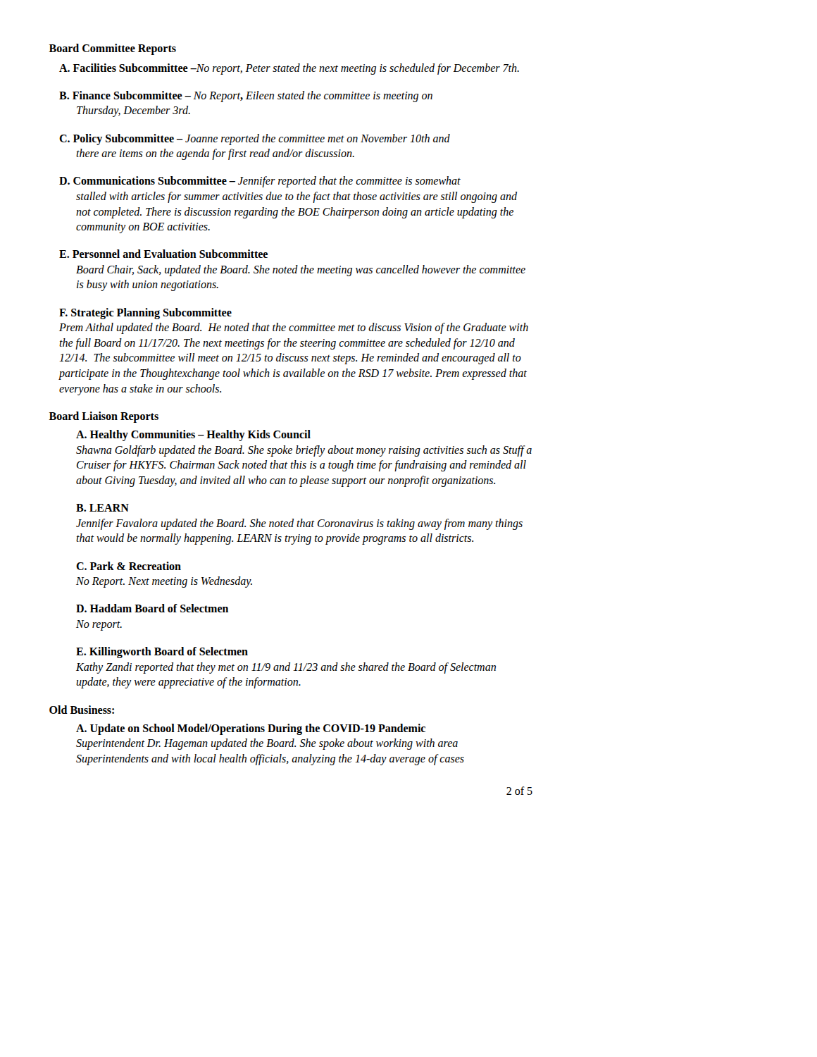Board Committee Reports
A. Facilities Subcommittee –No report, Peter stated the next meeting is scheduled for December 7th.
B. Finance Subcommittee – No Report, Eileen stated the committee is meeting on
Thursday, December 3rd.
C. Policy Subcommittee – Joanne reported the committee met on November 10th and
there are items on the agenda for first read and/or discussion.
D. Communications Subcommittee – Jennifer reported that the committee is somewhat
stalled with articles for summer activities due to the fact that those activities are still ongoing and not completed. There is discussion regarding the BOE Chairperson doing an article updating the community on BOE activities.
E. Personnel and Evaluation Subcommittee
Board Chair, Sack, updated the Board. She noted the meeting was cancelled however the committee is busy with union negotiations.
F. Strategic Planning Subcommittee
Prem Aithal updated the Board. He noted that the committee met to discuss Vision of the Graduate with the full Board on 11/17/20. The next meetings for the steering committee are scheduled for 12/10 and 12/14. The subcommittee will meet on 12/15 to discuss next steps. He reminded and encouraged all to participate in the Thoughtexchange tool which is available on the RSD 17 website. Prem expressed that everyone has a stake in our schools.
Board Liaison Reports
A. Healthy Communities – Healthy Kids Council
Shawna Goldfarb updated the Board. She spoke briefly about money raising activities such as Stuff a Cruiser for HKYFS. Chairman Sack noted that this is a tough time for fundraising and reminded all about Giving Tuesday, and invited all who can to please support our nonprofit organizations.
B. LEARN
Jennifer Favalora updated the Board. She noted that Coronavirus is taking away from many things that would be normally happening. LEARN is trying to provide programs to all districts.
C. Park & Recreation
No Report. Next meeting is Wednesday.
D. Haddam Board of Selectmen
No report.
E. Killingworth Board of Selectmen
Kathy Zandi reported that they met on 11/9 and 11/23 and she shared the Board of Selectman update, they were appreciative of the information.
Old Business:
A. Update on School Model/Operations During the COVID-19 Pandemic
Superintendent Dr. Hageman updated the Board. She spoke about working with area Superintendents and with local health officials, analyzing the 14-day average of cases
2 of 5